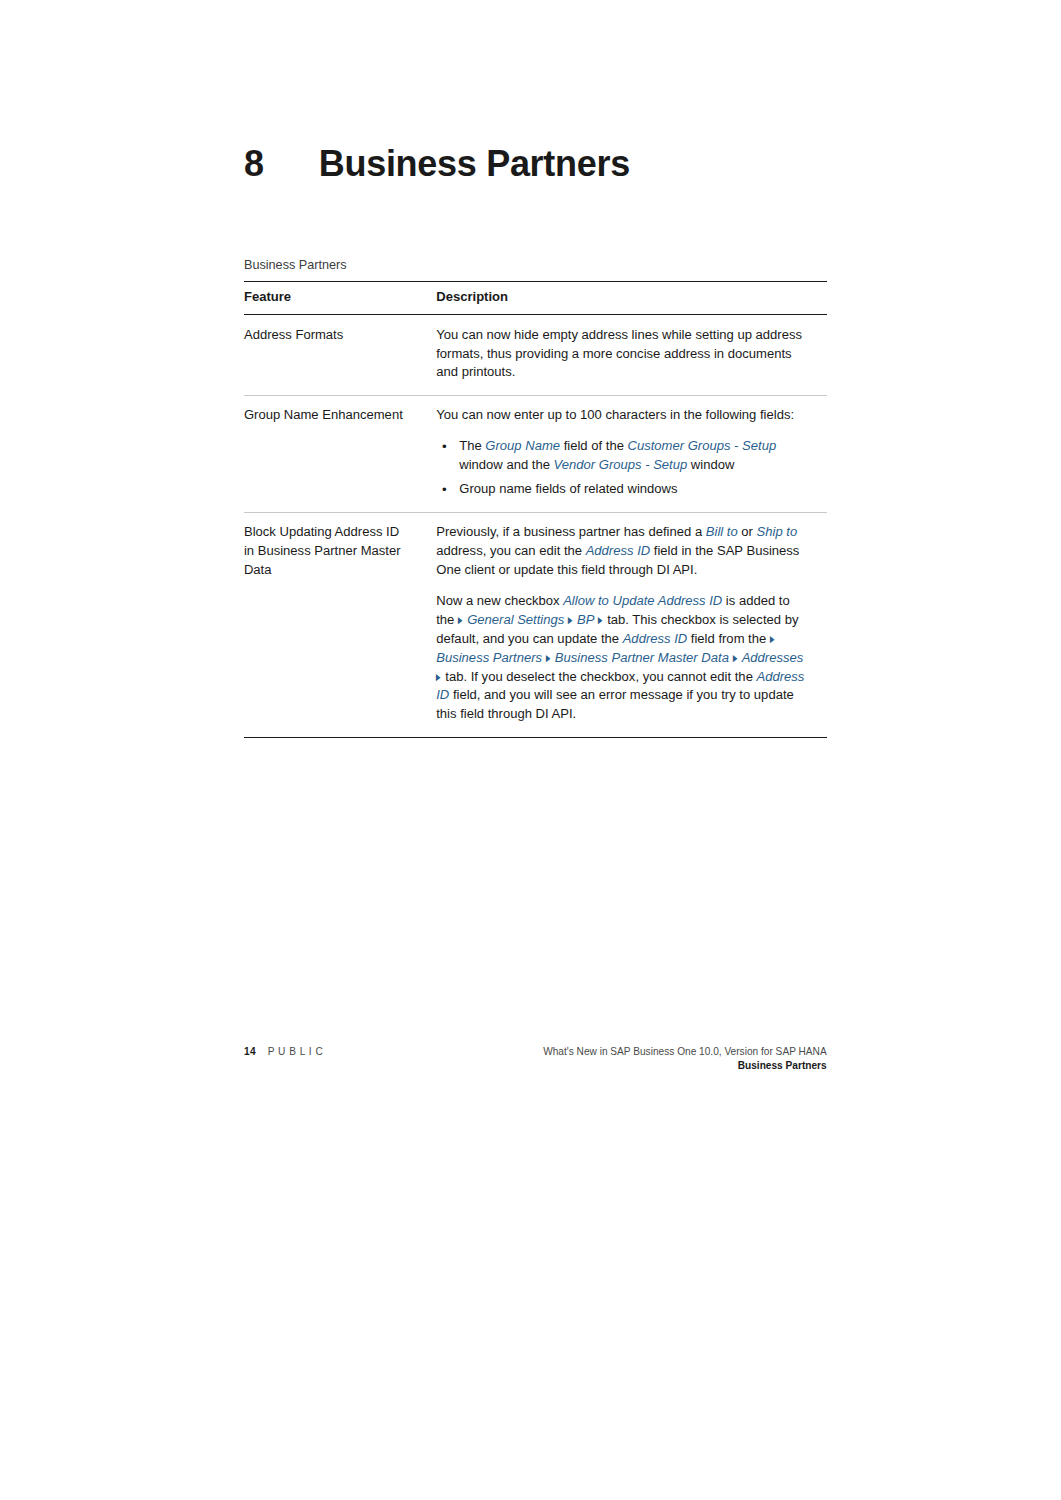8 Business Partners
Business Partners
| Feature | Description |
| --- | --- |
| Address Formats | You can now hide empty address lines while setting up address formats, thus providing a more concise address in documents and printouts. |
| Group Name Enhancement | You can now enter up to 100 characters in the following fields: The Group Name field of the Customer Groups - Setup window and the Vendor Groups - Setup window Group name fields of related windows |
| Block Updating Address ID in Business Partner Master Data | Previously, if a business partner has defined a Bill to or Ship to address, you can edit the Address ID field in the SAP Business One client or update this field through DI API. Now a new checkbox Allow to Update Address ID is added to the ▸ General Settings ▸ BP ▸ tab. This checkbox is selected by default, and you can update the Address ID field from the ▸ Business Partners ▸ Business Partner Master Data ▸ Addresses ▸ tab. If you deselect the checkbox, you cannot edit the Address ID field, and you will see an error message if you try to update this field through DI API. |
14 P U B L I C
What's New in SAP Business One 10.0, Version for SAP HANA
Business Partners